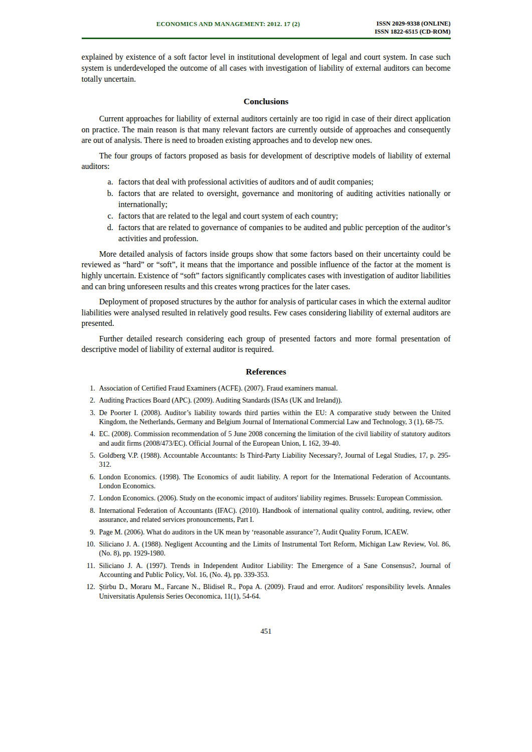ECONOMICS AND MANAGEMENT: 2012. 17 (2)
ISSN 2029-9338 (ONLINE)
ISSN 1822-6515 (CD-ROM)
explained by existence of a soft factor level in institutional development of legal and court system. In case such system is underdeveloped the outcome of all cases with investigation of liability of external auditors can become totally uncertain.
Conclusions
Current approaches for liability of external auditors certainly are too rigid in case of their direct application on practice. The main reason is that many relevant factors are currently outside of approaches and consequently are out of analysis. There is need to broaden existing approaches and to develop new ones.
The four groups of factors proposed as basis for development of descriptive models of liability of external auditors:
factors that deal with professional activities of auditors and of audit companies;
factors that are related to oversight, governance and monitoring of auditing activities nationally or internationally;
factors that are related to the legal and court system of each country;
factors that are related to governance of companies to be audited and public perception of the auditor’s activities and profession.
More detailed analysis of factors inside groups show that some factors based on their uncertainty could be reviewed as “hard” or “soft”, it means that the importance and possible influence of the factor at the moment is highly uncertain. Existence of “soft” factors significantly complicates cases with investigation of auditor liabilities and can bring unforeseen results and this creates wrong practices for the later cases.
Deployment of proposed structures by the author for analysis of particular cases in which the external auditor liabilities were analysed resulted in relatively good results. Few cases considering liability of external auditors are presented.
Further detailed research considering each group of presented factors and more formal presentation of descriptive model of liability of external auditor is required.
References
Association of Certified Fraud Examiners (ACFE). (2007). Fraud examiners manual.
Auditing Practices Board (APC). (2009). Auditing Standards (ISAs (UK and Ireland)).
De Poorter I. (2008). Auditor’s liability towards third parties within the EU: A comparative study between the United Kingdom, the Netherlands, Germany and Belgium Journal of International Commercial Law and Technology, 3 (1), 68-75.
EC. (2008). Commission recommendation of 5 June 2008 concerning the limitation of the civil liability of statutory auditors and audit firms (2008/473/EC). Official Journal of the European Union, L 162, 39-40.
Goldberg V.P. (1988). Accountable Accountants: Is Third-Party Liability Necessary?, Journal of Legal Studies, 17, p. 295-312.
London Economics. (1998). The Economics of audit liability. A report for the International Federation of Accountants. London Economics.
London Economics. (2006). Study on the economic impact of auditors' liability regimes. Brussels: European Commission.
International Federation of Accountants (IFAC). (2010). Handbook of international quality control, auditing, review, other assurance, and related services pronouncements, Part I.
Page M. (2006). What do auditors in the UK mean by ‘reasonable assurance’?, Audit Quality Forum, ICAEW.
Siliciano J. A. (1988). Negligent Accounting and the Limits of Instrumental Tort Reform, Michigan Law Review, Vol. 86, (No. 8), pp. 1929-1980.
Siliciano J. A. (1997). Trends in Independent Auditor Liability: The Emergence of a Sane Consensus?, Journal of Accounting and Public Policy, Vol. 16, (No. 4), pp. 339-353.
Ştirbu D., Moraru M., Farcane N., Blidisel R., Popa A. (2009). Fraud and error. Auditors' responsibility levels. Annales Universitatis Apulensis Series Oeconomica, 11(1), 54-64.
451